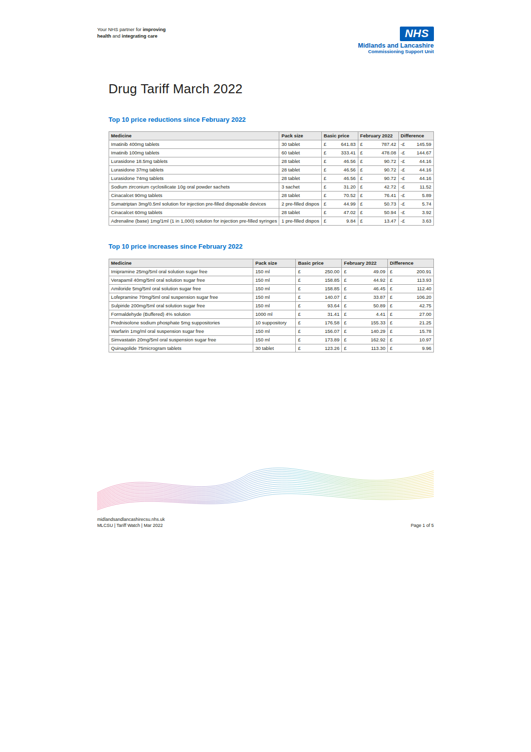Your NHS partner for improving
health and integrating care
NHS
Midlands and Lancashire
Commissioning Support Unit
Drug Tariff March 2022
Top 10 price reductions since February 2022
| Medicine | Pack size | Basic price | February 2022 | Difference |
| --- | --- | --- | --- | --- |
| Imatinib 400mg tablets | 30 tablet | £ 641.83 | £ 787.42 | -£ 145.59 |
| Imatinib 100mg tablets | 60 tablet | £ 333.41 | £ 478.08 | -£ 144.67 |
| Lurasidone 18.5mg tablets | 28 tablet | £ 46.56 | £ 90.72 | -£ 44.16 |
| Lurasidone 37mg tablets | 28 tablet | £ 46.56 | £ 90.72 | -£ 44.16 |
| Lurasidone 74mg tablets | 28 tablet | £ 46.56 | £ 90.72 | -£ 44.16 |
| Sodium zirconium cyclosilicate 10g oral powder sachets | 3 sachet | £ 31.20 | £ 42.72 | -£ 11.52 |
| Cinacalcet 90mg tablets | 28 tablet | £ 70.52 | £ 76.41 | -£ 5.89 |
| Sumatriptan 3mg/0.5ml solution for injection pre-filled disposable devices | 2 pre-filled dispos | £ 44.99 | £ 50.73 | -£ 5.74 |
| Cinacalcet 60mg tablets | 28 tablet | £ 47.02 | £ 50.94 | -£ 3.92 |
| Adrenaline (base) 1mg/1ml (1 in 1,000) solution for injection pre-filled syringes | 1 pre-filled dispos | £ 9.84 | £ 13.47 | -£ 3.63 |
Top 10 price increases since February 2022
| Medicine | Pack size | Basic price | February 2022 | Difference |
| --- | --- | --- | --- | --- |
| Imipramine 25mg/5ml oral solution sugar free | 150 ml | £ 250.00 | £ 49.09 | £ 200.91 |
| Verapamil 40mg/5ml oral solution sugar free | 150 ml | £ 158.85 | £ 44.92 | £ 113.93 |
| Amiloride 5mg/5ml oral solution sugar free | 150 ml | £ 158.85 | £ 46.45 | £ 112.40 |
| Lofepramine 70mg/5ml oral suspension sugar free | 150 ml | £ 140.07 | £ 33.87 | £ 106.20 |
| Sulpiride 200mg/5ml oral solution sugar free | 150 ml | £ 93.64 | £ 50.89 | £ 42.75 |
| Formaldehyde (Buffered) 4% solution | 1000 ml | £ 31.41 | £ 4.41 | £ 27.00 |
| Prednisolone sodium phosphate 5mg suppositories | 10 suppository | £ 176.58 | £ 155.33 | £ 21.25 |
| Warfarin 1mg/ml oral suspension sugar free | 150 ml | £ 156.07 | £ 140.29 | £ 15.78 |
| Simvastatin 20mg/5ml oral suspension sugar free | 150 ml | £ 173.89 | £ 162.92 | £ 10.97 |
| Quinagolide 75microgram tablets | 30 tablet | £ 123.26 | £ 113.30 | £ 9.96 |
midlandsandlancashirecsu.nhs.uk
MLCSU | Tariff Watch | Mar 2022
Page 1 of 5